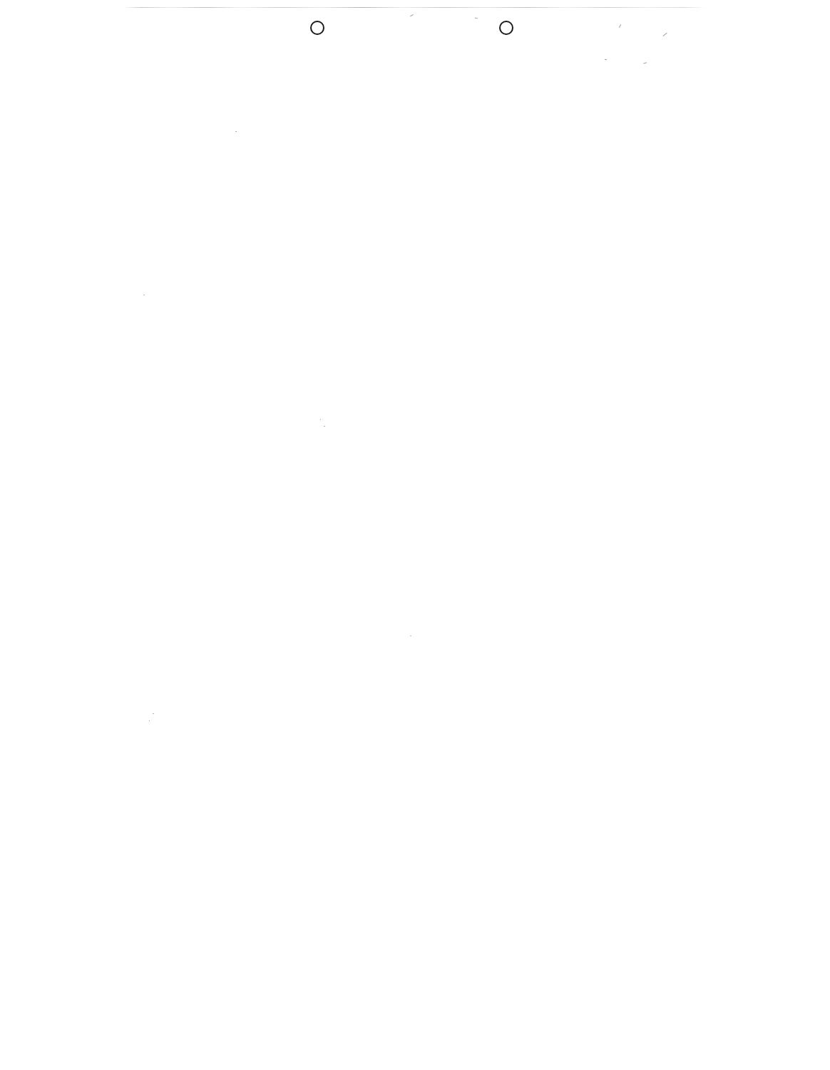Blank page
This scanned page contains no legible text content. Visible features are two binder punch holes near the top, a horizontal scanning streak along the top edge, and scattered dust specks.